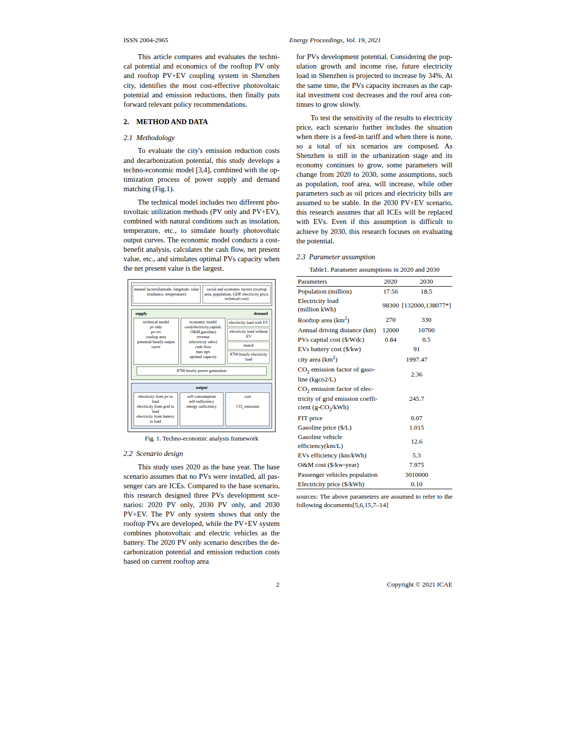ISSN 2004-2965 Energy Proceedings, Vol. 19, 2021
This article compares and evaluates the technical potential and economics of the rooftop PV only and rooftop PV+EV coupling system in Shenzhen city, identifies the most cost-effective photovoltaic potential and emission reductions, then finally puts forward relevant policy recommendations.
2. METHOD AND DATA
2.1 Methodology
To evaluate the city's emission reduction costs and decarbonization potential, this study develops a techno-economic model [3,4], combined with the optimization process of power supply and demand matching (Fig.1).
The technical model includes two different photovoltaic utilization methods (PV only and PV+EV), combined with natural conditions such as insolation, temperature, etc., to simulate hourly photovoltaic output curves. The economic model conducts a cost-benefit analysis, calculates the cash flow, net present value, etc., and simulates optimal PVs capacity when the net present value is the largest.
natural factors(latitude, longitude, solar irradiance, temperature)
social and economic factors (rooftop area, population, GDP, electricity price, technical cost)
supply demand
technical model
pv only
pv+ev
rooftop area
potential hourly output curve
economic model
cost(electricity,capital, O&M,gasoline)
revenue
(electricity sales)
cash flow
max npv
optimal capacity
electricity load with EV
electricity load without EV
match
8760 hourly electricity load
8760 hourly power generation
output
electricity from pv to load
electricity from grid to load
electricity from battery to load
self-consumption
self-sufficiency
energy sufficiency
cost
CO2 emission
Fig. 1. Techno-economic analysis framework
2.2 Scenario design
This study uses 2020 as the base year. The base scenario assumes that no PVs were installed, all passenger cars are ICEs. Compared to the base scenario, this research designed three PVs development scenarios: 2020 PV only, 2030 PV only, and 2030 PV+EV. The PV only system shows that only the rooftop PVs are developed, while the PV+EV system combines photovoltaic and electric vehicles as the battery. The 2020 PV only scenario describes the decarbonization potential and emission reduction costs based on current rooftop area
for PVs development potential. Considering the population growth and income rise, future electricity load in Shenzhen is projected to increase by 34%. At the same time, the PVs capacity increases as the capital investment cost decreases and the roof area continues to grow slowly.
To test the sensitivity of the results to electricity price, each scenario further includes the situation when there is a feed-in tariff and when there is none, so a total of six scenarios are composed. As Shenzhen is still in the urbanization stage and its economy continues to grow, some parameters will change from 2020 to 2030, some assumptions, such as population, roof area, will increase, while other parameters such as oil prices and electricity bills are assumed to be stable. In the 2030 PV+EV scenario, this research assumes that all ICEs will be replaced with EVs. Even if this assumption is difficult to achieve by 2030, this research focuses on evaluating the potential.
2.3 Parameter assumption
Table1. Parameter assumptions in 2020 and 2030
| Parameters | 2020 | 2030 |
| --- | --- | --- |
| Population (million) | 17.56 | 18.5 |
| Electricity load (million kWh) | 98300 | [132000,138077*] |
| Rooftop area (km 2 ) | 270 | 330 |
| Annual driving distance (km) | 12000 | 10700 |
| PVs capital cost ($/Wdc) | 0.84 | 0.5 |
| EVs battery cost ($/kw) | 91 |
| city area (km 2 ) | 1997.47 |
| CO 2 emission factor of gasoline (kgco2/L) | 2.36 |
| CO 2 emission factor of electricity of grid emission coefficient (g-CO 2 /kWh) | 245.7 |
| FIT price | 0.07 |
| Gasoline price ($/L) | 1.015 |
| Gasoline vehicle efficiency(km/L) | 12.6 |
| EVs efficiency (km/kWh) | 5.3 |
| O&M cost ($/kw-year) | 7.975 |
| Passenger vehicles population | 3010000 |
| Electricity price ($/kWh) | 0.10 |
sources: The above parameters are assumed to refer to the following documents[5,6,15,7–14]
2 Copyright © 2021 ICAE